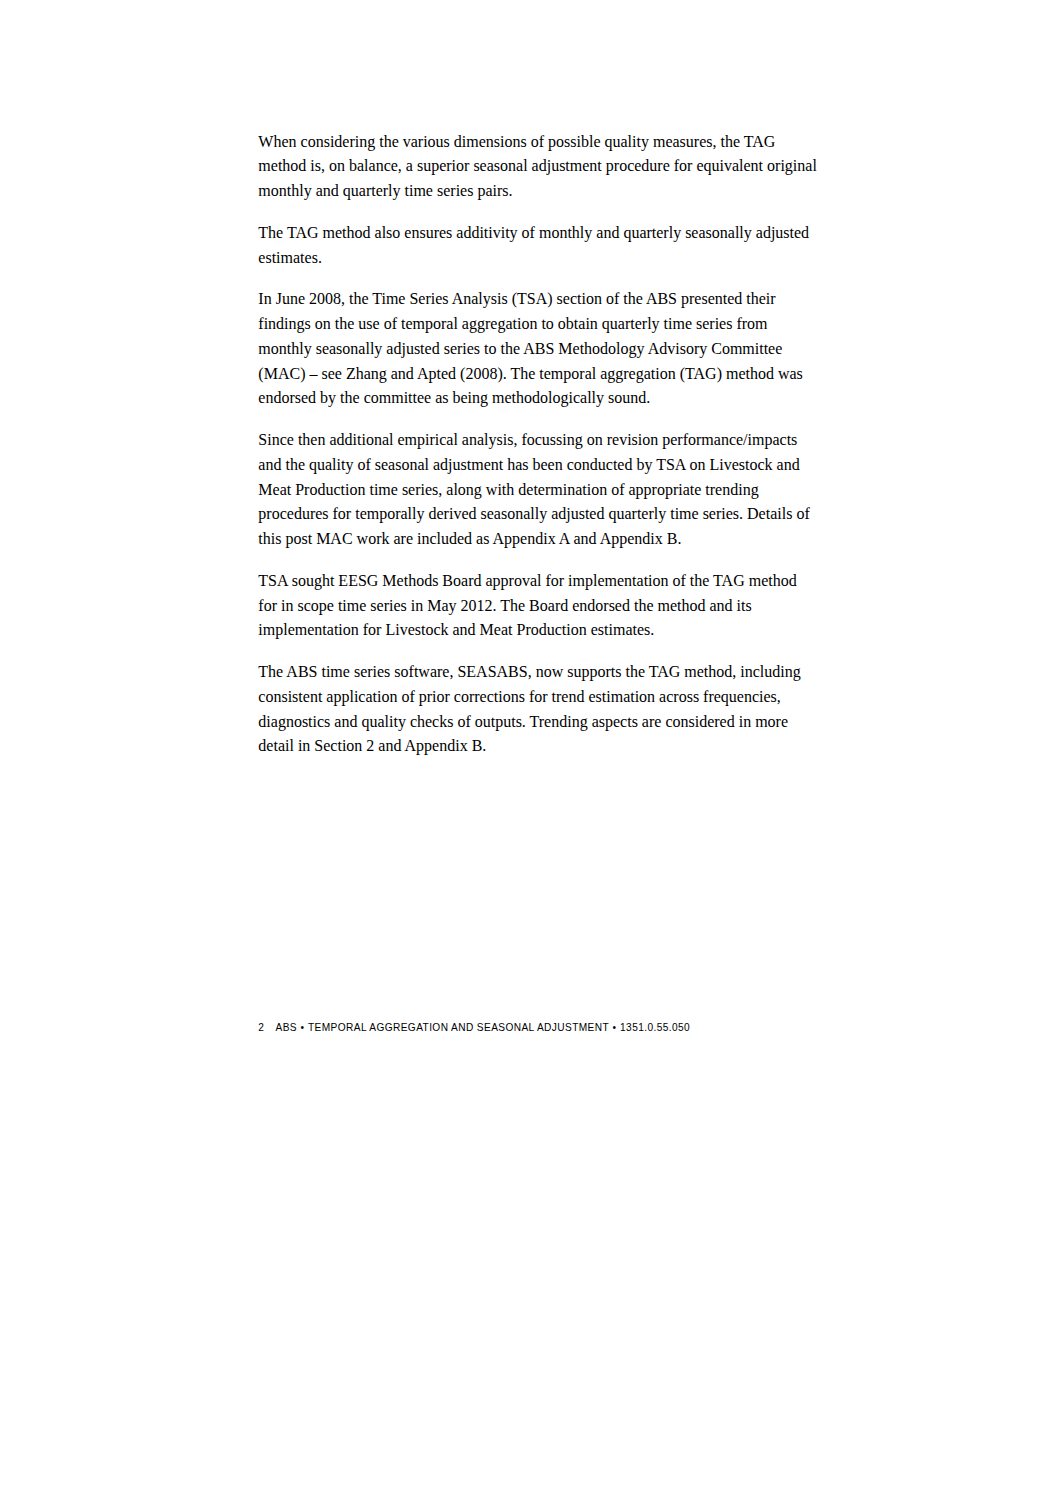When considering the various dimensions of possible quality measures, the TAG method is, on balance, a superior seasonal adjustment procedure for equivalent original monthly and quarterly time series pairs.
The TAG method also ensures additivity of monthly and quarterly seasonally adjusted estimates.
In June 2008, the Time Series Analysis (TSA) section of the ABS presented their findings on the use of temporal aggregation to obtain quarterly time series from monthly seasonally adjusted series to the ABS Methodology Advisory Committee (MAC) – see Zhang and Apted (2008). The temporal aggregation (TAG) method was endorsed by the committee as being methodologically sound.
Since then additional empirical analysis, focussing on revision performance/impacts and the quality of seasonal adjustment has been conducted by TSA on Livestock and Meat Production time series, along with determination of appropriate trending procedures for temporally derived seasonally adjusted quarterly time series. Details of this post MAC work are included as Appendix A and Appendix B.
TSA sought EESG Methods Board approval for implementation of the TAG method for in scope time series in May 2012. The Board endorsed the method and its implementation for Livestock and Meat Production estimates.
The ABS time series software, SEASABS, now supports the TAG method, including consistent application of prior corrections for trend estimation across frequencies, diagnostics and quality checks of outputs. Trending aspects are considered in more detail in Section 2 and Appendix B.
2 ABS•TEMPORAL AGGREGATION AND SEASONAL ADJUSTMENT•1351.0.55.050